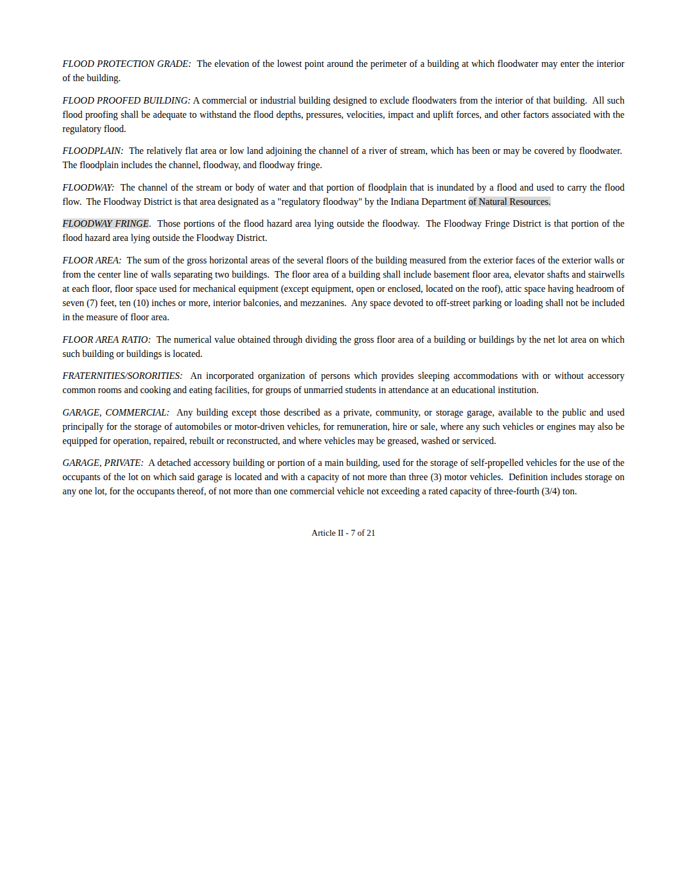FLOOD PROTECTION GRADE: The elevation of the lowest point around the perimeter of a building at which floodwater may enter the interior of the building.
FLOOD PROOFED BUILDING: A commercial or industrial building designed to exclude floodwaters from the interior of that building. All such flood proofing shall be adequate to withstand the flood depths, pressures, velocities, impact and uplift forces, and other factors associated with the regulatory flood.
FLOODPLAIN: The relatively flat area or low land adjoining the channel of a river of stream, which has been or may be covered by floodwater. The floodplain includes the channel, floodway, and floodway fringe.
FLOODWAY: The channel of the stream or body of water and that portion of floodplain that is inundated by a flood and used to carry the flood flow. The Floodway District is that area designated as a "regulatory floodway" by the Indiana Department of Natural Resources.
FLOODWAY FRINGE. Those portions of the flood hazard area lying outside the floodway. The Floodway Fringe District is that portion of the flood hazard area lying outside the Floodway District.
FLOOR AREA: The sum of the gross horizontal areas of the several floors of the building measured from the exterior faces of the exterior walls or from the center line of walls separating two buildings. The floor area of a building shall include basement floor area, elevator shafts and stairwells at each floor, floor space used for mechanical equipment (except equipment, open or enclosed, located on the roof), attic space having headroom of seven (7) feet, ten (10) inches or more, interior balconies, and mezzanines. Any space devoted to off-street parking or loading shall not be included in the measure of floor area.
FLOOR AREA RATIO: The numerical value obtained through dividing the gross floor area of a building or buildings by the net lot area on which such building or buildings is located.
FRATERNITIES/SORORITIES: An incorporated organization of persons which provides sleeping accommodations with or without accessory common rooms and cooking and eating facilities, for groups of unmarried students in attendance at an educational institution.
GARAGE, COMMERCIAL: Any building except those described as a private, community, or storage garage, available to the public and used principally for the storage of automobiles or motor-driven vehicles, for remuneration, hire or sale, where any such vehicles or engines may also be equipped for operation, repaired, rebuilt or reconstructed, and where vehicles may be greased, washed or serviced.
GARAGE, PRIVATE: A detached accessory building or portion of a main building, used for the storage of self-propelled vehicles for the use of the occupants of the lot on which said garage is located and with a capacity of not more than three (3) motor vehicles. Definition includes storage on any one lot, for the occupants thereof, of not more than one commercial vehicle not exceeding a rated capacity of three-fourth (3/4) ton.
Article II - 7 of 21